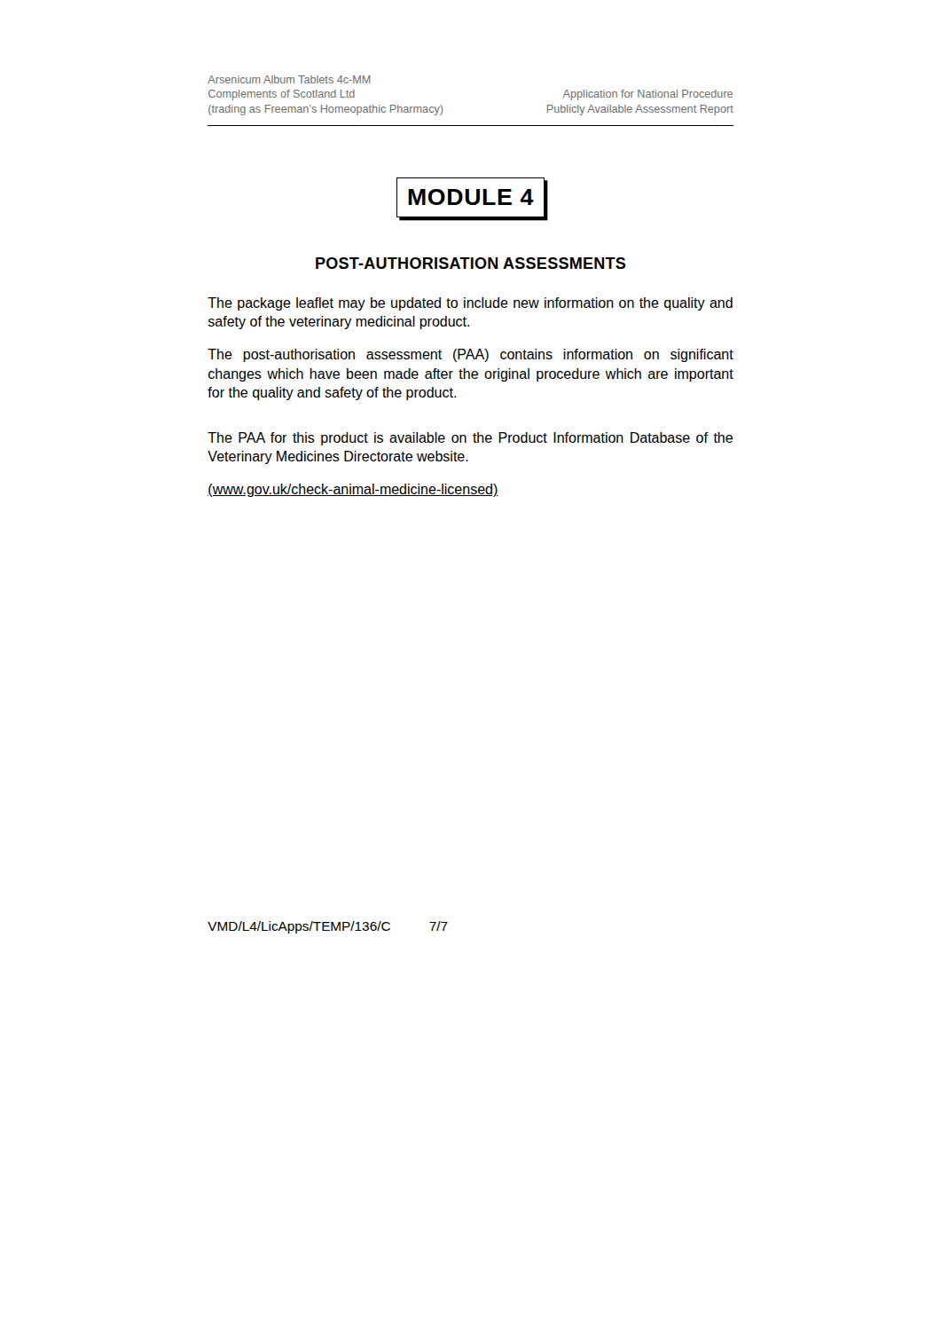Arsenicum Album Tablets 4c-MM
Complements of Scotland Ltd
(trading as Freeman’s Homeopathic Pharmacy)
Application for National Procedure
Publicly Available Assessment Report
MODULE 4
POST-AUTHORISATION ASSESSMENTS
The package leaflet may be updated to include new information on the quality and safety of the veterinary medicinal product.
The post-authorisation assessment (PAA) contains information on significant changes which have been made after the original procedure which are important for the quality and safety of the product.
The PAA for this product is available on the Product Information Database of the Veterinary Medicines Directorate website.
(www.gov.uk/check-animal-medicine-licensed)
VMD/L4/LicApps/TEMP/136/C 7/7